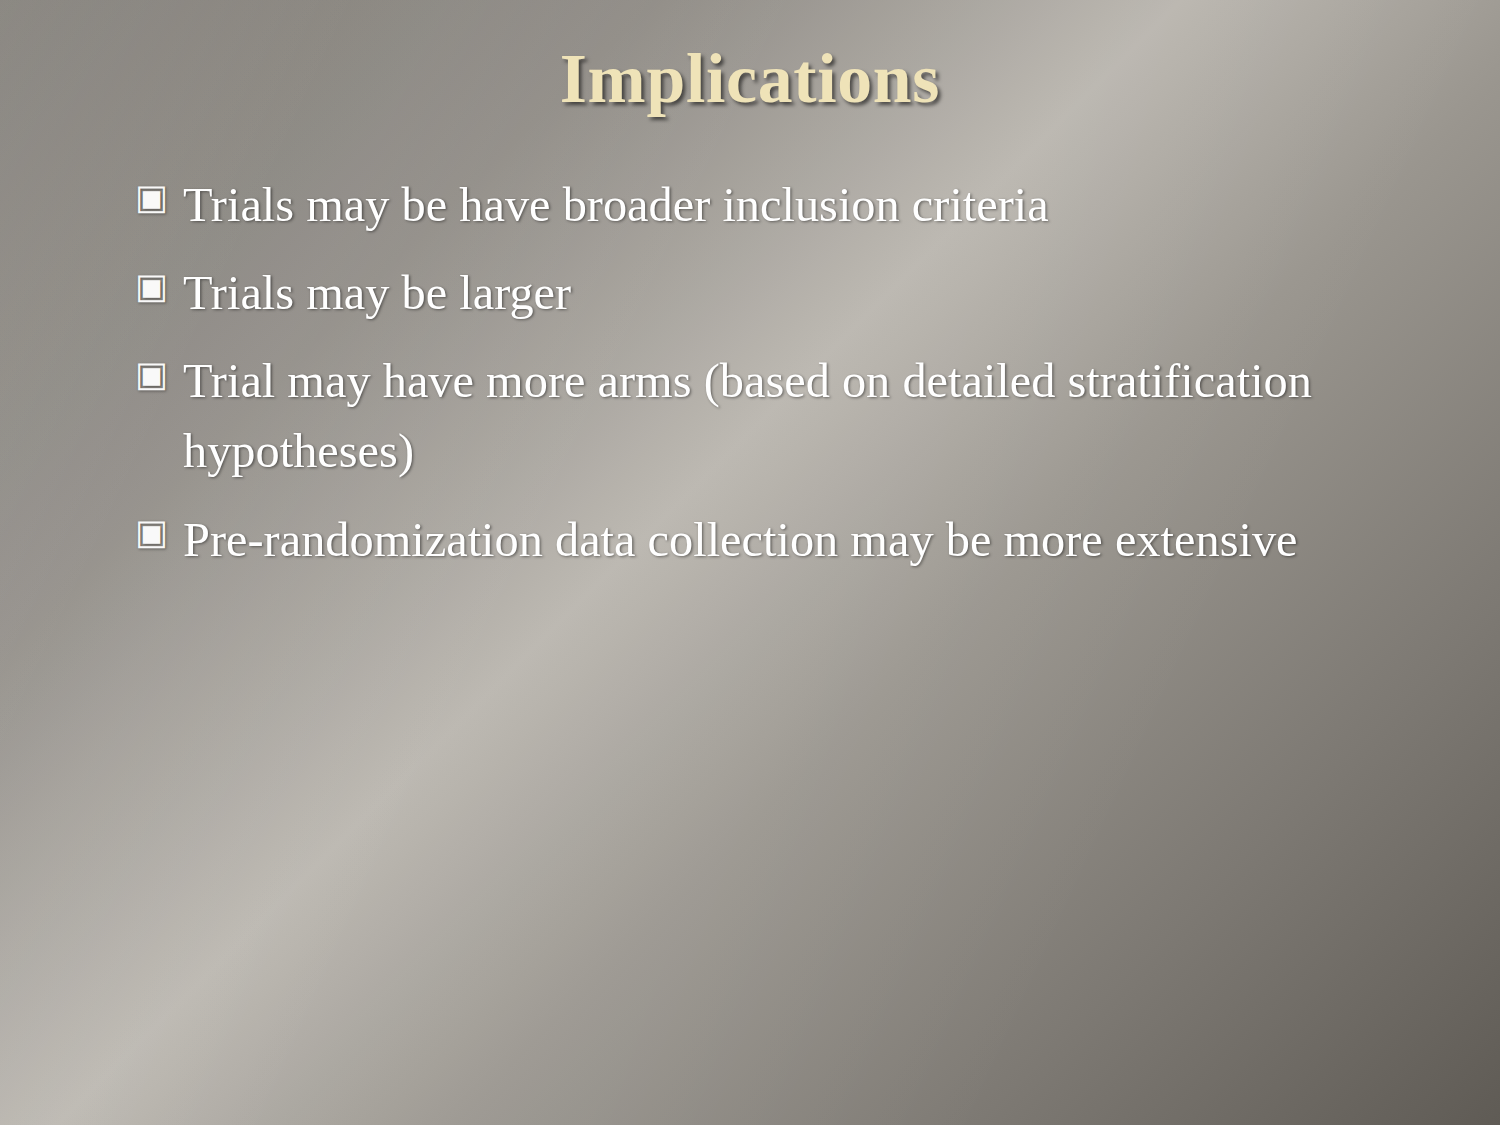Implications
Trials may be have broader inclusion criteria
Trials may be larger
Trial may have more arms (based on detailed stratification hypotheses)
Pre-randomization data collection may be more extensive